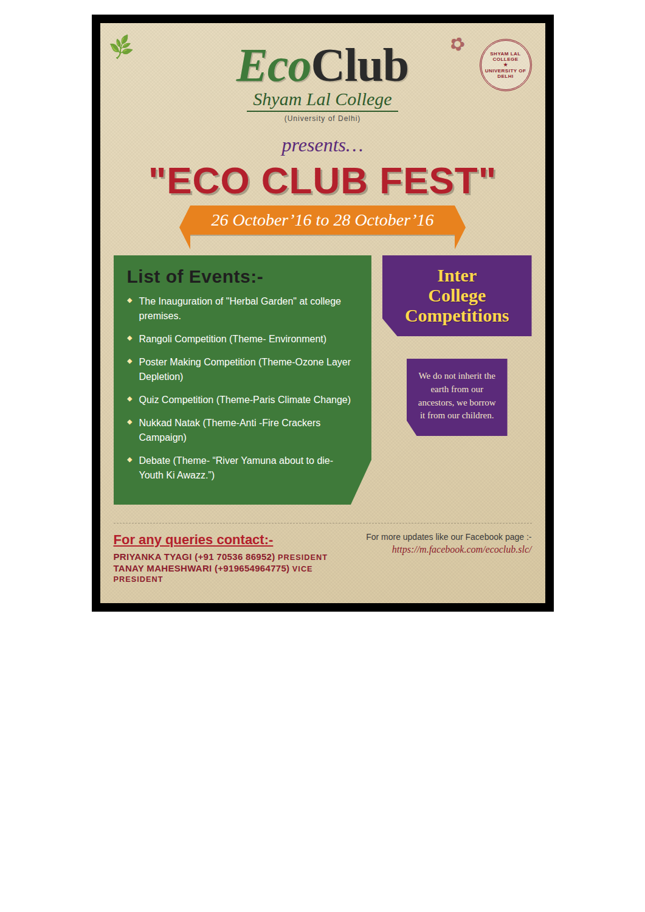🌿 ✿
SHYAM LAL COLLEGE
★
UNIVERSITY OF DELHI
Eco Club
Shyam Lal College
(University of Delhi)
presents…
"ECO CLUB FEST"
26 October’16 to 28 October’16
List of Events:-
The Inauguration of "Herbal Garden" at college premises.
Rangoli Competition (Theme- Environment)
Poster Making Competition (Theme-Ozone Layer Depletion)
Quiz Competition (Theme-Paris Climate Change)
Nukkad Natak (Theme-Anti -Fire Crackers Campaign)
Debate (Theme- “River Yamuna about to die- Youth Ki Awazz.”)
Inter
College
Competitions
We do not inherit the earth from our ancestors, we borrow it from our children.
For any queries contact:-
PRIYANKA TYAGI (+91 70536 86952) President
TANAY MAHESHWARI (+919654964775) Vice President
For more updates like our Facebook page :- https://m.facebook.com/ecoclub.slc/